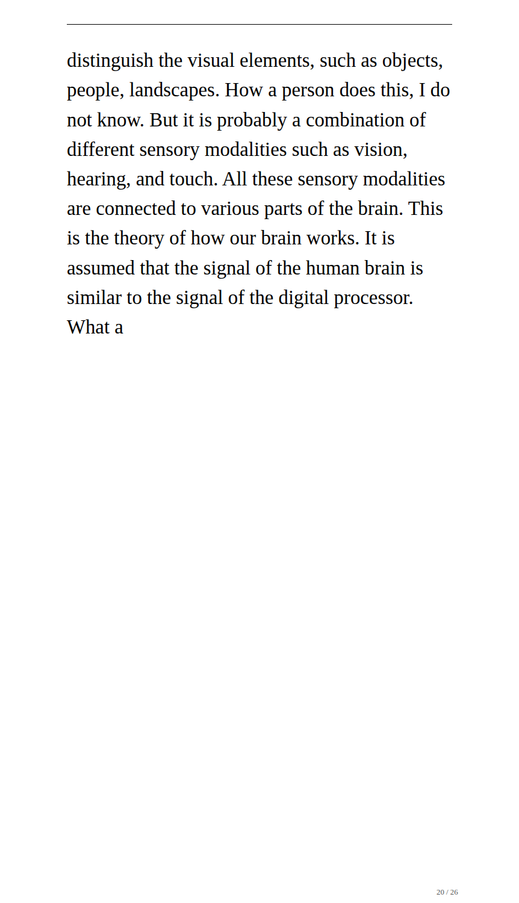distinguish the visual elements, such as objects, people, landscapes. How a person does this, I do not know. But it is probably a combination of different sensory modalities such as vision, hearing, and touch. All these sensory modalities are connected to various parts of the brain. This is the theory of how our brain works. It is assumed that the signal of the human brain is similar to the signal of the digital processor. What a
20 / 26